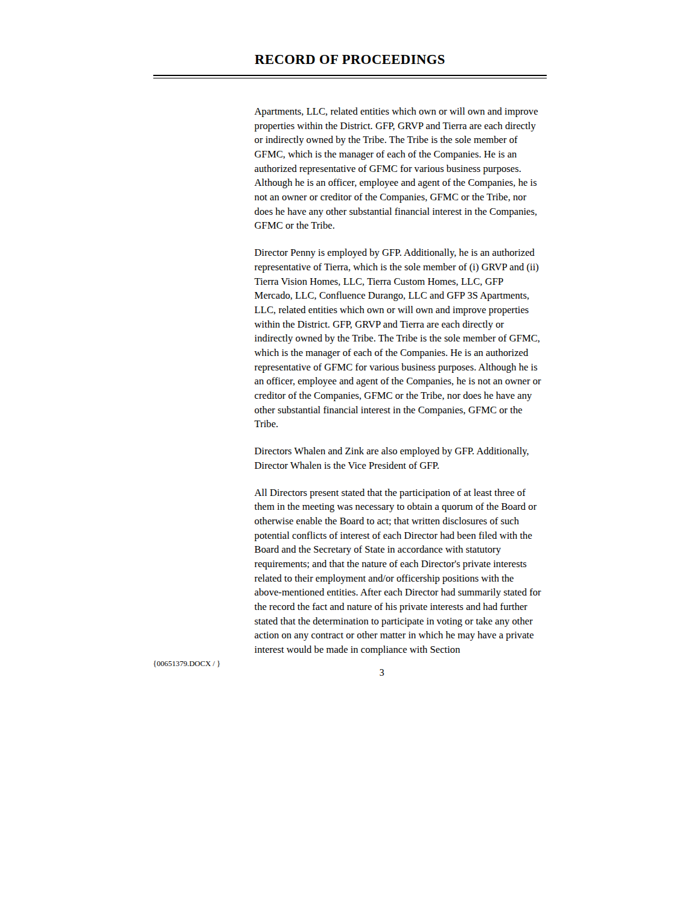RECORD OF PROCEEDINGS
Apartments, LLC, related entities which own or will own and improve properties within the District. GFP, GRVP and Tierra are each directly or indirectly owned by the Tribe. The Tribe is the sole member of GFMC, which is the manager of each of the Companies. He is an authorized representative of GFMC for various business purposes. Although he is an officer, employee and agent of the Companies, he is not an owner or creditor of the Companies, GFMC or the Tribe, nor does he have any other substantial financial interest in the Companies, GFMC or the Tribe.
Director Penny is employed by GFP. Additionally, he is an authorized representative of Tierra, which is the sole member of (i) GRVP and (ii) Tierra Vision Homes, LLC, Tierra Custom Homes, LLC, GFP Mercado, LLC, Confluence Durango, LLC and GFP 3S Apartments, LLC, related entities which own or will own and improve properties within the District. GFP, GRVP and Tierra are each directly or indirectly owned by the Tribe. The Tribe is the sole member of GFMC, which is the manager of each of the Companies. He is an authorized representative of GFMC for various business purposes. Although he is an officer, employee and agent of the Companies, he is not an owner or creditor of the Companies, GFMC or the Tribe, nor does he have any other substantial financial interest in the Companies, GFMC or the Tribe.
Directors Whalen and Zink are also employed by GFP. Additionally, Director Whalen is the Vice President of GFP.
All Directors present stated that the participation of at least three of them in the meeting was necessary to obtain a quorum of the Board or otherwise enable the Board to act; that written disclosures of such potential conflicts of interest of each Director had been filed with the Board and the Secretary of State in accordance with statutory requirements; and that the nature of each Director's private interests related to their employment and/or officership positions with the above-mentioned entities. After each Director had summarily stated for the record the fact and nature of his private interests and had further stated that the determination to participate in voting or take any other action on any contract or other matter in which he may have a private interest would be made in compliance with Section
{00651379.DOCX / }
3